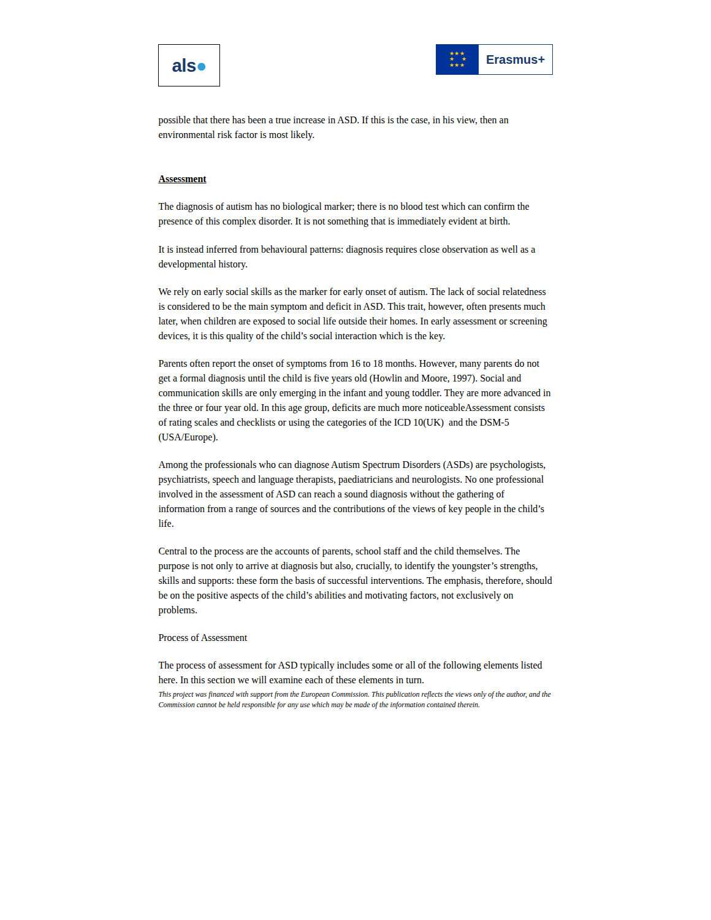als●
★★★
★ ★
★★★
Erasmus+
possible that there has been a true increase in ASD. If this is the case, in his view, then an environmental risk factor is most likely.
Assessment
The diagnosis of autism has no biological marker; there is no blood test which can confirm the presence of this complex disorder. It is not something that is immediately evident at birth.
It is instead inferred from behavioural patterns: diagnosis requires close observation as well as a developmental history.
We rely on early social skills as the marker for early onset of autism. The lack of social relatedness is considered to be the main symptom and deficit in ASD. This trait, however, often presents much later, when children are exposed to social life outside their homes. In early assessment or screening devices, it is this quality of the child’s social interaction which is the key.
Parents often report the onset of symptoms from 16 to 18 months. However, many parents do not get a formal diagnosis until the child is five years old (Howlin and Moore, 1997). Social and communication skills are only emerging in the infant and young toddler. They are more advanced in the three or four year old. In this age group, deficits are much more noticeableAssessment consists of rating scales and checklists or using the categories of the ICD 10(UK) and the DSM-5 (USA/Europe).
Among the professionals who can diagnose Autism Spectrum Disorders (ASDs) are psychologists, psychiatrists, speech and language therapists, paediatricians and neurologists. No one professional involved in the assessment of ASD can reach a sound diagnosis without the gathering of information from a range of sources and the contributions of the views of key people in the child’s life.
Central to the process are the accounts of parents, school staff and the child themselves. The purpose is not only to arrive at diagnosis but also, crucially, to identify the youngster’s strengths, skills and supports: these form the basis of successful interventions. The emphasis, therefore, should be on the positive aspects of the child’s abilities and motivating factors, not exclusively on problems.
Process of Assessment
The process of assessment for ASD typically includes some or all of the following elements listed here. In this section we will examine each of these elements in turn.
This project was financed with support from the European Commission. This publication reflects the views only of the author, and the Commission cannot be held responsible for any use which may be made of the information contained therein.